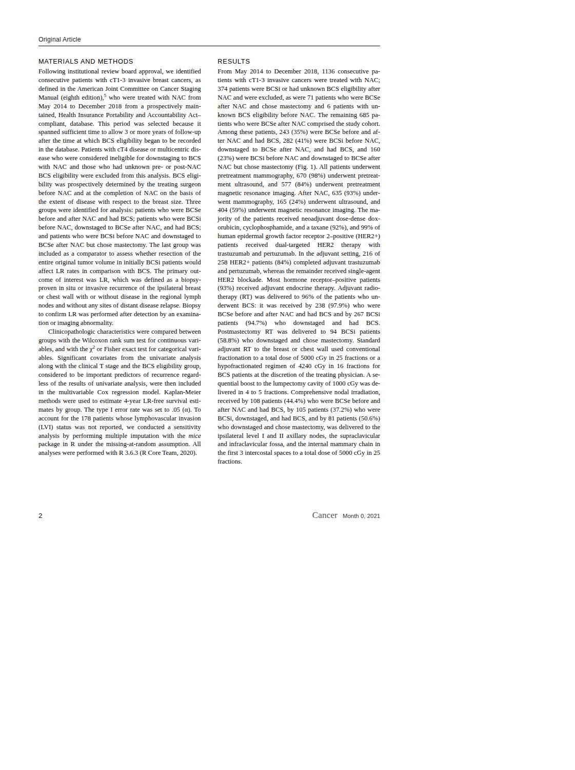Original Article
MATERIALS AND METHODS
Following institutional review board approval, we identified consecutive patients with cT1-3 invasive breast cancers, as defined in the American Joint Committee on Cancer Staging Manual (eighth edition),5 who were treated with NAC from May 2014 to December 2018 from a prospectively maintained, Health Insurance Portability and Accountability Act–compliant, database. This period was selected because it spanned sufficient time to allow 3 or more years of follow-up after the time at which BCS eligibility began to be recorded in the database. Patients with cT4 disease or multicentric disease who were considered ineligible for downstaging to BCS with NAC and those who had unknown pre- or post-NAC BCS eligibility were excluded from this analysis. BCS eligibility was prospectively determined by the treating surgeon before NAC and at the completion of NAC on the basis of the extent of disease with respect to the breast size. Three groups were identified for analysis: patients who were BCSe before and after NAC and had BCS; patients who were BCSi before NAC, downstaged to BCSe after NAC, and had BCS; and patients who were BCSi before NAC and downstaged to BCSe after NAC but chose mastectomy. The last group was included as a comparator to assess whether resection of the entire original tumor volume in initially BCSi patients would affect LR rates in comparison with BCS. The primary outcome of interest was LR, which was defined as a biopsy-proven in situ or invasive recurrence of the ipsilateral breast or chest wall with or without disease in the regional lymph nodes and without any sites of distant disease relapse. Biopsy to confirm LR was performed after detection by an examination or imaging abnormality.
Clinicopathologic characteristics were compared between groups with the Wilcoxon rank sum test for continuous variables, and with the χ2 or Fisher exact test for categorical variables. Significant covariates from the univariate analysis along with the clinical T stage and the BCS eligibility group, considered to be important predictors of recurrence regardless of the results of univariate analysis, were then included in the multivariable Cox regression model. Kaplan-Meier methods were used to estimate 4-year LR-free survival estimates by group. The type I error rate was set to .05 (α). To account for the 178 patients whose lymphovascular invasion (LVI) status was not reported, we conducted a sensitivity analysis by performing multiple imputation with the mice package in R under the missing-at-random assumption. All analyses were performed with R 3.6.3 (R Core Team, 2020).
RESULTS
From May 2014 to December 2018, 1136 consecutive patients with cT1-3 invasive cancers were treated with NAC; 374 patients were BCSi or had unknown BCS eligibility after NAC and were excluded, as were 71 patients who were BCSe after NAC and chose mastectomy and 6 patients with unknown BCS eligibility before NAC. The remaining 685 patients who were BCSe after NAC comprised the study cohort. Among these patients, 243 (35%) were BCSe before and after NAC and had BCS, 282 (41%) were BCSi before NAC, downstaged to BCSe after NAC, and had BCS, and 160 (23%) were BCSi before NAC and downstaged to BCSe after NAC but chose mastectomy (Fig. 1). All patients underwent pretreatment mammography, 670 (98%) underwent pretreatment ultrasound, and 577 (84%) underwent pretreatment magnetic resonance imaging. After NAC, 635 (93%) underwent mammography, 165 (24%) underwent ultrasound, and 404 (59%) underwent magnetic resonance imaging. The majority of the patients received neoadjuvant dose-dense doxorubicin, cyclophosphamide, and a taxane (92%), and 99% of human epidermal growth factor receptor 2–positive (HER2+) patients received dual-targeted HER2 therapy with trastuzumab and pertuzumab. In the adjuvant setting, 216 of 258 HER2+ patients (84%) completed adjuvant trastuzumab and pertuzumab, whereas the remainder received single-agent HER2 blockade. Most hormone receptor–positive patients (93%) received adjuvant endocrine therapy. Adjuvant radiotherapy (RT) was delivered to 96% of the patients who underwent BCS: it was received by 238 (97.9%) who were BCSe before and after NAC and had BCS and by 267 BCSi patients (94.7%) who downstaged and had BCS. Postmastectomy RT was delivered to 94 BCSi patients (58.8%) who downstaged and chose mastectomy. Standard adjuvant RT to the breast or chest wall used conventional fractionation to a total dose of 5000 cGy in 25 fractions or a hypofractionated regimen of 4240 cGy in 16 fractions for BCS patients at the discretion of the treating physician. A sequential boost to the lumpectomy cavity of 1000 cGy was delivered in 4 to 5 fractions. Comprehensive nodal irradiation, received by 108 patients (44.4%) who were BCSe before and after NAC and had BCS, by 105 patients (37.2%) who were BCSi, downstaged, and had BCS, and by 81 patients (50.6%) who downstaged and chose mastectomy, was delivered to the ipsilateral level I and II axillary nodes, the supraclavicular and infraclavicular fossa, and the internal mammary chain in the first 3 intercostal spaces to a total dose of 5000 cGy in 25 fractions.
2
Cancer Month 0, 2021